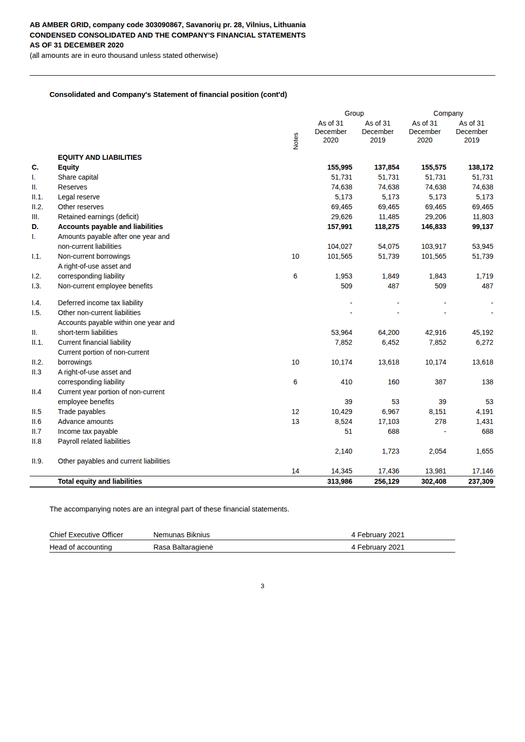AB AMBER GRID, company code 303090867, Savanorių pr. 28, Vilnius, Lithuania
CONDENSED CONSOLIDATED AND THE COMPANY'S FINANCIAL STATEMENTS
AS OF 31 DECEMBER 2020
(all amounts are in euro thousand unless stated otherwise)
Consolidated and Company's Statement of financial position (cont'd)
| | | | Group | Company |
| | | Notes | As of 31 December 2020 | As of 31 December 2019 | As of 31 December 2020 | As of 31 December 2019 |
| | EQUITY AND LIABILITIES | | | | | |
| C. | Equity | | 155,995 | 137,854 | 155,575 | 138,172 |
| I. | Share capital | | 51,731 | 51,731 | 51,731 | 51,731 |
| II. | Reserves | | 74,638 | 74,638 | 74,638 | 74,638 |
| II.1. | Legal reserve | | 5,173 | 5,173 | 5,173 | 5,173 |
| II.2. | Other reserves | | 69,465 | 69,465 | 69,465 | 69,465 |
| III. | Retained earnings (deficit) | | 29,626 | 11,485 | 29,206 | 11,803 |
| D. | Accounts payable and liabilities | | 157,991 | 118,275 | 146,833 | 99,137 |
| I. | Amounts payable after one year and | | | | | |
| | non-current liabilities | | 104,027 | 54,075 | 103,917 | 53,945 |
| I.1. | Non-current borrowings | 10 | 101,565 | 51,739 | 101,565 | 51,739 |
| | A right-of-use asset and | | | | | |
| I.2. | corresponding liability | 6 | 1,953 | 1,849 | 1,843 | 1,719 |
| I.3. | Non-current employee benefits | | 509 | 487 | 509 | 487 |
| I.4. | Deferred income tax liability | | - | - | - | - |
| I.5. | Other non-current liabilities | | - | - | - | - |
| | Accounts payable within one year and | | | | | |
| II. | short-term liabilities | | 53,964 | 64,200 | 42,916 | 45,192 |
| II.1. | Current financial liability | | 7,852 | 6,452 | 7,852 | 6,272 |
| | Current portion of non-current | | | | | |
| II.2. | borrowings | 10 | 10,174 | 13,618 | 10,174 | 13,618 |
| II.3 | A right-of-use asset and | | | | | |
| | corresponding liability | 6 | 410 | 160 | 387 | 138 |
| II.4 | Current year portion of non-current | | | | | |
| | employee benefits | | 39 | 53 | 39 | 53 |
| II.5 | Trade payables | 12 | 10,429 | 6,967 | 8,151 | 4,191 |
| II.6 | Advance amounts | 13 | 8,524 | 17,103 | 278 | 1,431 |
| II.7 | Income tax payable | | 51 | 688 | - | 688 |
| II.8 | Payroll related liabilities | | | | | |
| | | | 2,140 | 1,723 | 2,054 | 1,655 |
| II.9. | Other payables and current liabilities | | | | | |
| | | 14 | 14,345 | 17,436 | 13,981 | 17,146 |
| | Total equity and liabilities | | 313,986 | 256,129 | 302,408 | 237,309 |
The accompanying notes are an integral part of these financial statements.
| Chief Executive Officer | Nemunas Biknius | | 4 February 2021 |
| Head of accounting | Rasa Baltaragienė | | 4 February 2021 |
3